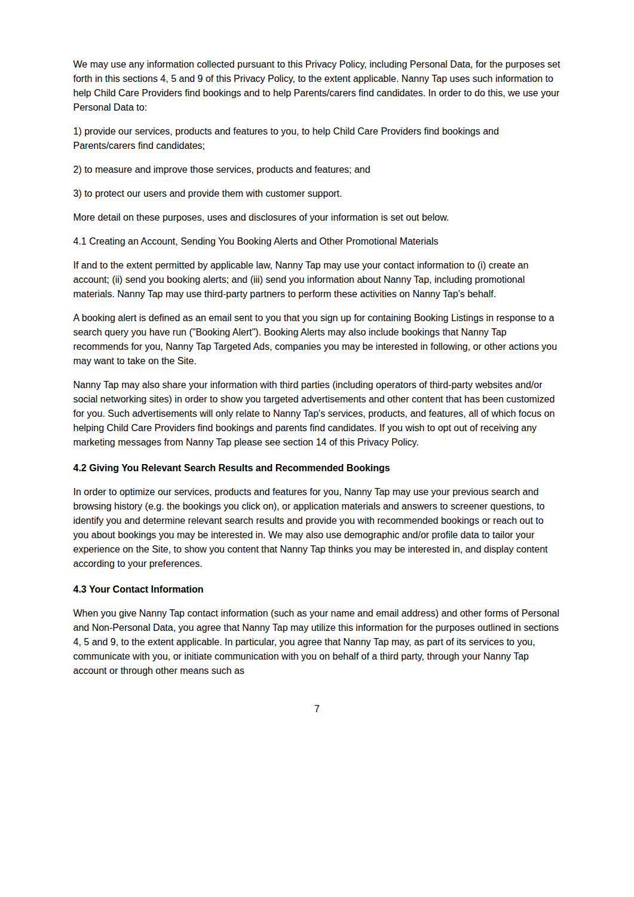We may use any information collected pursuant to this Privacy Policy, including Personal Data, for the purposes set forth in this sections 4, 5 and 9 of this Privacy Policy, to the extent applicable. Nanny Tap uses such information to help Child Care Providers find bookings and to help Parents/carers find candidates. In order to do this, we use your Personal Data to:
1) provide our services, products and features to you, to help Child Care Providers find bookings and Parents/carers find candidates;
2) to measure and improve those services, products and features; and
3) to protect our users and provide them with customer support.
More detail on these purposes, uses and disclosures of your information is set out below.
4.1 Creating an Account, Sending You Booking Alerts and Other Promotional Materials
If and to the extent permitted by applicable law, Nanny Tap may use your contact information to (i) create an account; (ii) send you booking alerts; and (iii) send you information about Nanny Tap, including promotional materials. Nanny Tap may use third-party partners to perform these activities on Nanny Tap's behalf.
A booking alert is defined as an email sent to you that you sign up for containing Booking Listings in response to a search query you have run ("Booking Alert"). Booking Alerts may also include bookings that Nanny Tap recommends for you, Nanny Tap Targeted Ads, companies you may be interested in following, or other actions you may want to take on the Site.
Nanny Tap may also share your information with third parties (including operators of third-party websites and/or social networking sites) in order to show you targeted advertisements and other content that has been customized for you. Such advertisements will only relate to Nanny Tap's services, products, and features, all of which focus on helping Child Care Providers find bookings and parents find candidates. If you wish to opt out of receiving any marketing messages from Nanny Tap please see section 14 of this Privacy Policy.
4.2 Giving You Relevant Search Results and Recommended Bookings
In order to optimize our services, products and features for you, Nanny Tap may use your previous search and browsing history (e.g. the bookings you click on), or application materials and answers to screener questions, to identify you and determine relevant search results and provide you with recommended bookings or reach out to you about bookings you may be interested in. We may also use demographic and/or profile data to tailor your experience on the Site, to show you content that Nanny Tap thinks you may be interested in, and display content according to your preferences.
4.3 Your Contact Information
When you give Nanny Tap contact information (such as your name and email address) and other forms of Personal and Non-Personal Data, you agree that Nanny Tap may utilize this information for the purposes outlined in sections 4, 5 and 9, to the extent applicable. In particular, you agree that Nanny Tap may, as part of its services to you, communicate with you, or initiate communication with you on behalf of a third party, through your Nanny Tap account or through other means such as
7